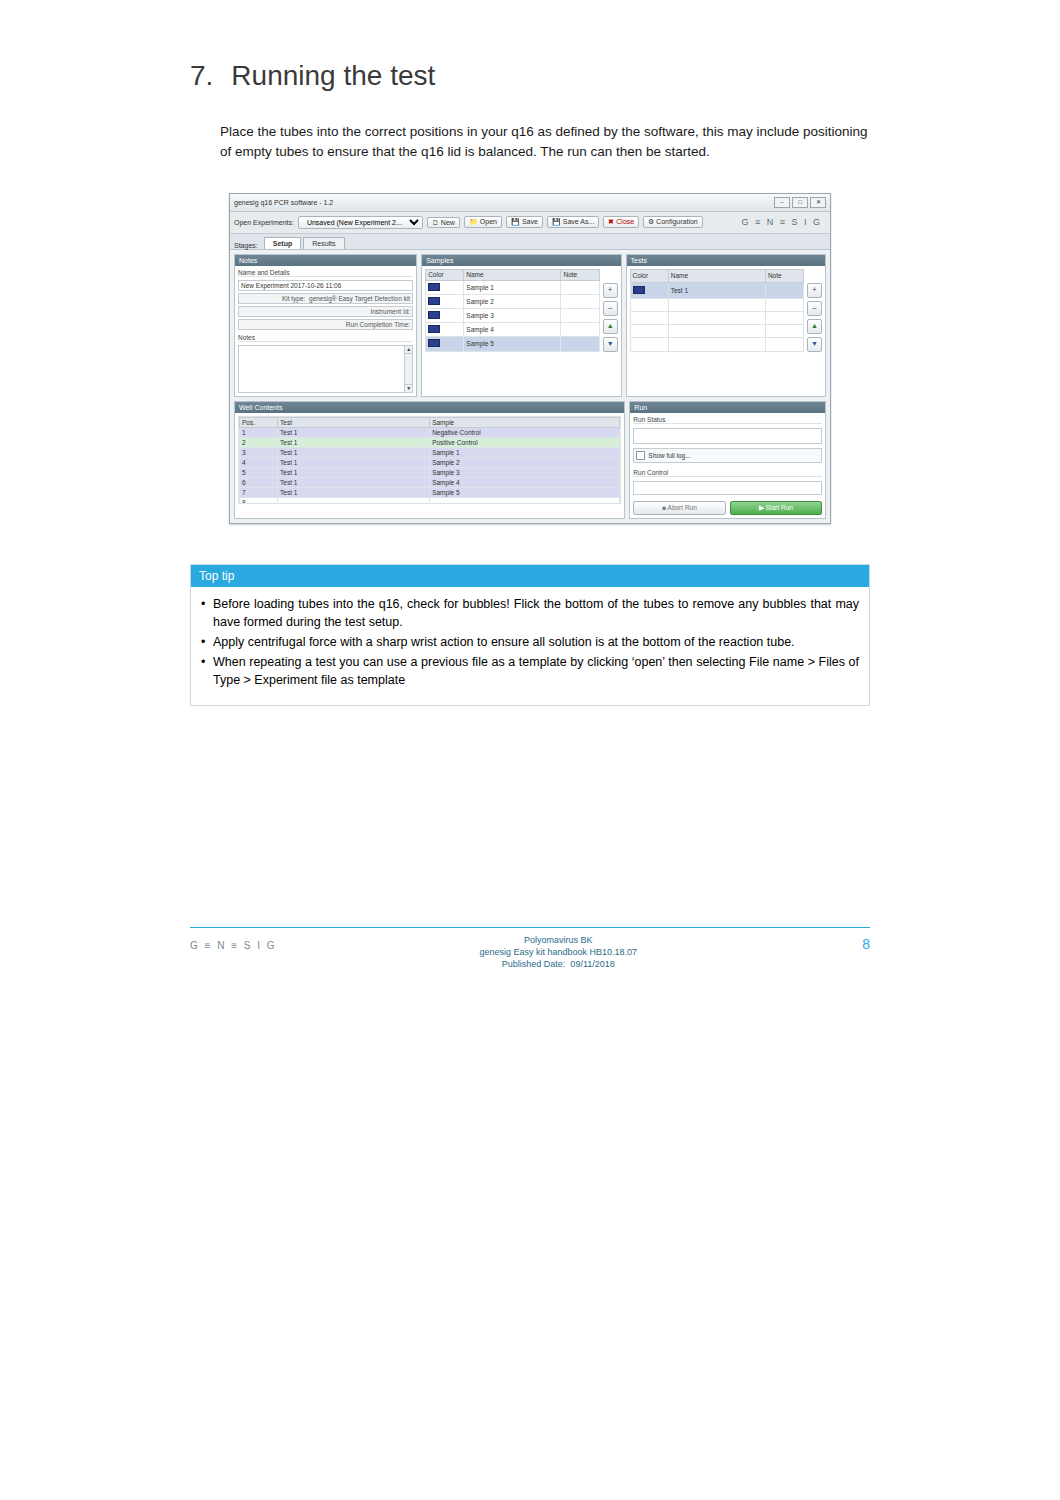7. Running the test
Place the tubes into the correct positions in your q16 as defined by the software, this may include positioning of empty tubes to ensure that the q16 lid is balanced. The run can then be started.
genesig q16 PCR software - 1.2
–□✕
Open Experiments: Unsaved (New Experiment 2... 🗋 New 📁 Open 💾 Save 💾 Save As... ✖ Close ⚙ Configuration G ≡ N ≡ S I G
Stages:
Setup
Results
Notes
Name and Details
New Experiment 2017-10-26 11:06
Kit type: genesig® Easy Target Detection kit
Instrument Id:
Run Completion Time:
Notes
▲
▼
Samples
| Color | Name | Note |
| --- | --- | --- |
| | Sample 1 | |
| | Sample 2 | |
| | Sample 3 | |
| | Sample 4 | |
| | Sample 5 | |
+
–
▲
▼
Tests
| Color | Name | Note |
| --- | --- | --- |
| | Test 1 | |
+
–
▲
▼
Well Contents
| Pos. | Test | Sample |
| --- | --- | --- |
| 1 | Test 1 | Negative Control |
| 2 | Test 1 | Positive Control |
| 3 | Test 1 | Sample 1 |
| 4 | Test 1 | Sample 2 |
| 5 | Test 1 | Sample 3 |
| 6 | Test 1 | Sample 4 |
| 7 | Test 1 | Sample 5 |
| 8 | | |
| 9 | ADD EMPTY TUBE TO BALANCE LID |
Run
Run Status
Show full log...
Run Control
■ Abort Run
▶ Start Run
Top tip
Before loading tubes into the q16, check for bubbles! Flick the bottom of the tubes to remove any bubbles that may have formed during the test setup.
Apply centrifugal force with a sharp wrist action to ensure all solution is at the bottom of the reaction tube.
When repeating a test you can use a previous file as a template by clicking ‘open’ then selecting File name > Files of Type > Experiment file as template
G ≡ N ≡ S I G
Polyomavirus BK
genesig Easy kit handbook HB10.18.07
Published Date: 09/11/2018
8